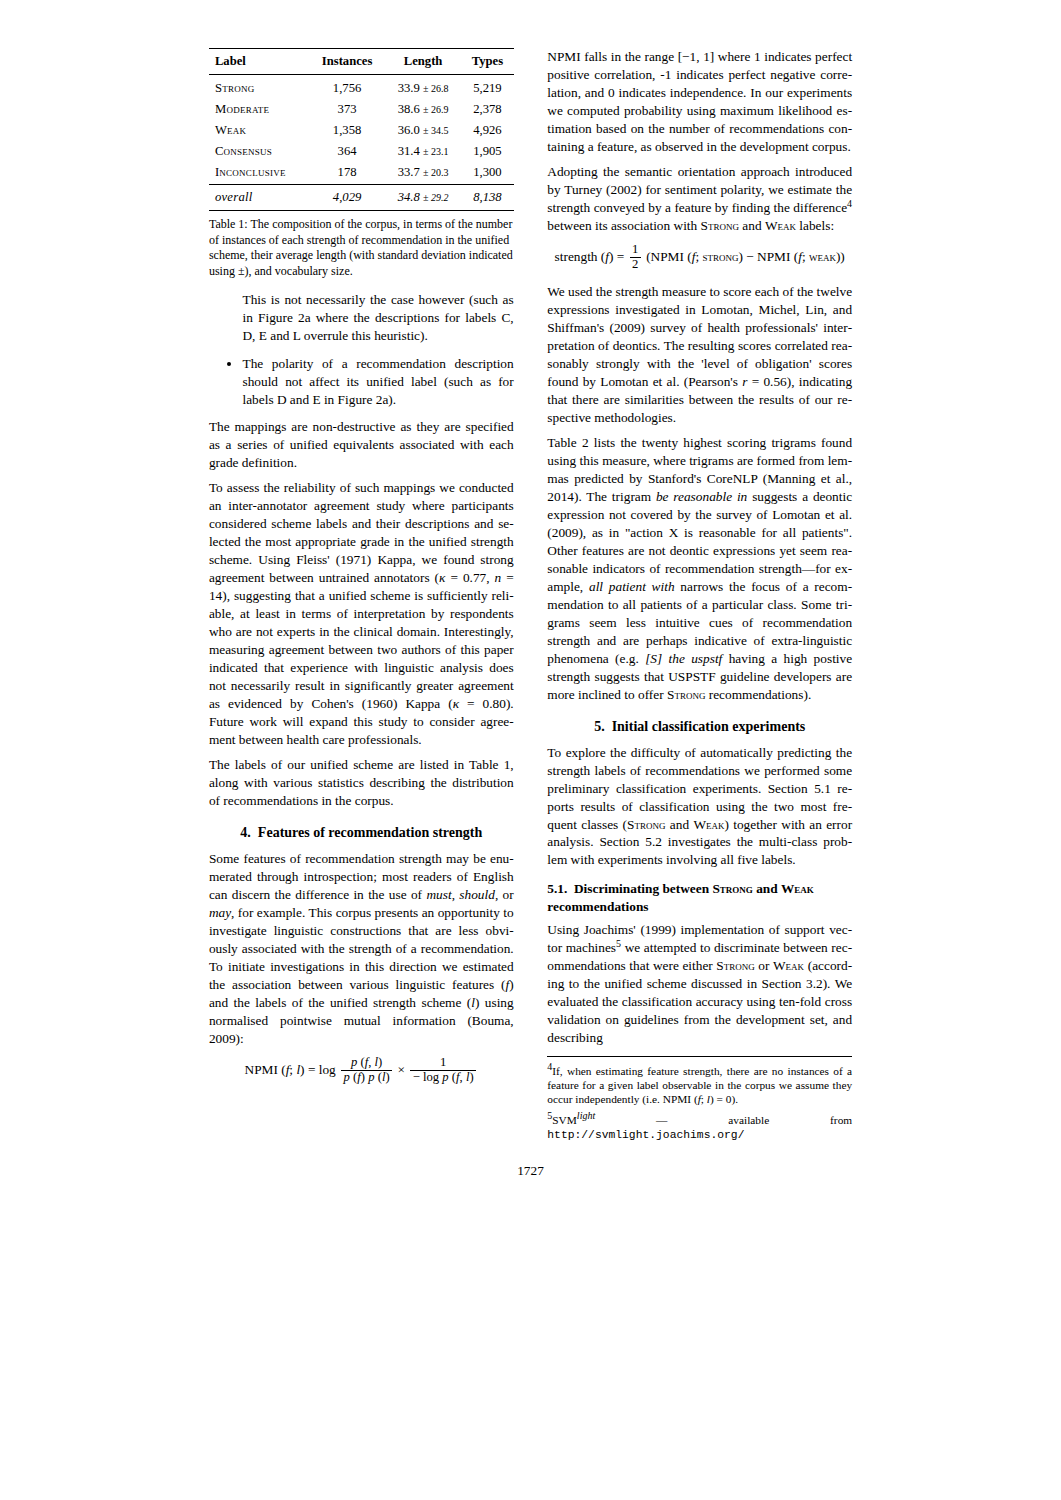| Label | Instances | Length | Types |
| --- | --- | --- | --- |
| Strong | 1,756 | 33.9 ± 26.8 | 5,219 |
| Moderate | 373 | 38.6 ± 26.9 | 2,378 |
| Weak | 1,358 | 36.0 ± 34.5 | 4,926 |
| Consensus | 364 | 31.4 ± 23.1 | 1,905 |
| Inconclusive | 178 | 33.7 ± 20.3 | 1,300 |
| overall | 4,029 | 34.8 ± 29.2 | 8,138 |
Table 1: The composition of the corpus, in terms of the number of instances of each strength of recommendation in the unified scheme, their average length (with standard deviation indicated using ±), and vocabulary size.
This is not necessarily the case however (such as in Figure 2a where the descriptions for labels C, D, E and L overrule this heuristic).
The polarity of a recommendation description should not affect its unified label (such as for labels D and E in Figure 2a).
The mappings are non-destructive as they are specified as a series of unified equivalents associated with each grade definition.
To assess the reliability of such mappings we conducted an inter-annotator agreement study where participants considered scheme labels and their descriptions and selected the most appropriate grade in the unified strength scheme. Using Fleiss' (1971) Kappa, we found strong agreement between untrained annotators (κ = 0.77, n = 14), suggesting that a unified scheme is sufficiently reliable, at least in terms of interpretation by respondents who are not experts in the clinical domain. Interestingly, measuring agreement between two authors of this paper indicated that experience with linguistic analysis does not necessarily result in significantly greater agreement as evidenced by Cohen's (1960) Kappa (κ = 0.80). Future work will expand this study to consider agreement between health care professionals.
The labels of our unified scheme are listed in Table 1, along with various statistics describing the distribution of recommendations in the corpus.
4. Features of recommendation strength
Some features of recommendation strength may be enumerated through introspection; most readers of English can discern the difference in the use of must, should, or may, for example. This corpus presents an opportunity to investigate linguistic constructions that are less obviously associated with the strength of a recommendation. To initiate investigations in this direction we estimated the association between various linguistic features (f) and the labels of the unified strength scheme (l) using normalised pointwise mutual information (Bouma, 2009):
NPMI (f; l) = log p (f, l) p (f) p (l) × 1 − log p (f, l)
NPMI falls in the range [−1, 1] where 1 indicates perfect positive correlation, -1 indicates perfect negative correlation, and 0 indicates independence. In our experiments we computed probability using maximum likelihood estimation based on the number of recommendations containing a feature, as observed in the development corpus.
Adopting the semantic orientation approach introduced by Turney (2002) for sentiment polarity, we estimate the strength conveyed by a feature by finding the difference4 between its association with Strong and Weak labels:
strength (f) = 1 2 (NPMI (f; strong) − NPMI (f; weak))
We used the strength measure to score each of the twelve expressions investigated in Lomotan, Michel, Lin, and Shiffman's (2009) survey of health professionals' interpretation of deontics. The resulting scores correlated reasonably strongly with the 'level of obligation' scores found by Lomotan et al. (Pearson's r = 0.56), indicating that there are similarities between the results of our respective methodologies.
Table 2 lists the twenty highest scoring trigrams found using this measure, where trigrams are formed from lemmas predicted by Stanford's CoreNLP (Manning et al., 2014). The trigram be reasonable in suggests a deontic expression not covered by the survey of Lomotan et al. (2009), as in "action X is reasonable for all patients". Other features are not deontic expressions yet seem reasonable indicators of recommendation strength—for example, all patient with narrows the focus of a recommendation to all patients of a particular class. Some trigrams seem less intuitive cues of recommendation strength and are perhaps indicative of extra-linguistic phenomena (e.g. [S] the uspstf having a high postive strength suggests that USPSTF guideline developers are more inclined to offer Strong recommendations).
5. Initial classification experiments
To explore the difficulty of automatically predicting the strength labels of recommendations we performed some preliminary classification experiments. Section 5.1 reports results of classification using the two most frequent classes (Strong and Weak) together with an error analysis. Section 5.2 investigates the multi-class problem with experiments involving all five labels.
5.1. Discriminating between Strong and Weak recommendations
Using Joachims' (1999) implementation of support vector machines5 we attempted to discriminate between recommendations that were either Strong or Weak (according to the unified scheme discussed in Section 3.2). We evaluated the classification accuracy using ten-fold cross validation on guidelines from the development set, and describing
4 If, when estimating feature strength, there are no instances of a feature for a given label observable in the corpus we assume they occur independently (i.e. NPMI (f; l) = 0).
5 SVMlight — available from http://svmlight.joachims.org/
1727